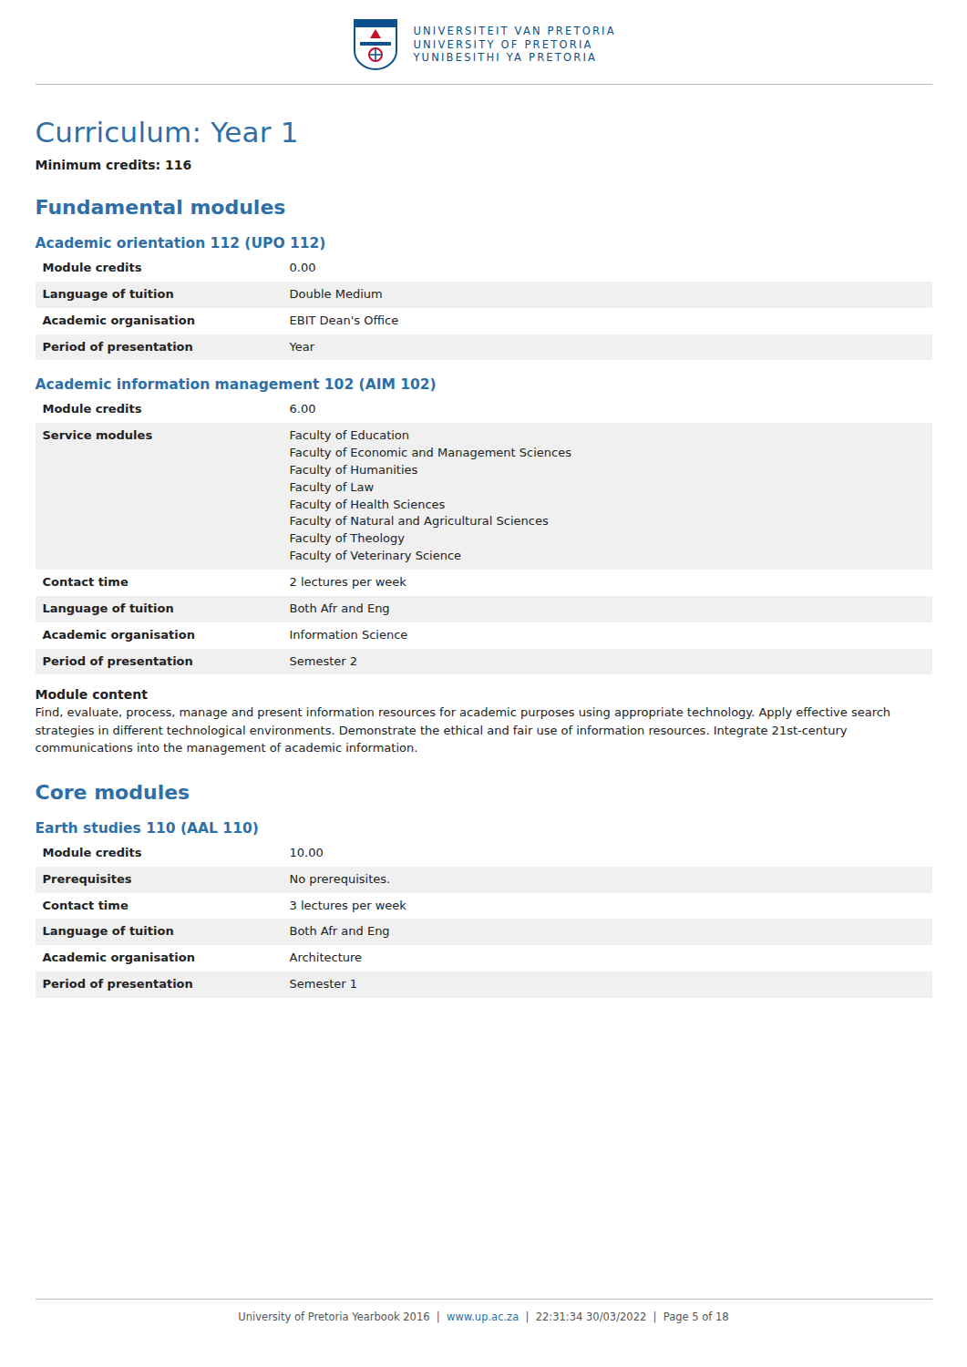UNIVERSITEIT VAN PRETORIA
UNIVERSITY OF PRETORIA
YUNIBESITHI YA PRETORIA
Curriculum: Year 1
Minimum credits: 116
Fundamental modules
Academic orientation 112 (UPO 112)
| Module credits | 0.00 |
| Language of tuition | Double Medium |
| Academic organisation | EBIT Dean's Office |
| Period of presentation | Year |
Academic information management 102 (AIM 102)
| Module credits | 6.00 |
| Service modules | Faculty of Education Faculty of Economic and Management Sciences Faculty of Humanities Faculty of Law Faculty of Health Sciences Faculty of Natural and Agricultural Sciences Faculty of Theology Faculty of Veterinary Science |
| Contact time | 2 lectures per week |
| Language of tuition | Both Afr and Eng |
| Academic organisation | Information Science |
| Period of presentation | Semester 2 |
Module content
Find, evaluate, process, manage and present information resources for academic purposes using appropriate technology. Apply effective search strategies in different technological environments. Demonstrate the ethical and fair use of information resources. Integrate 21st-century communications into the management of academic information.
Core modules
Earth studies 110 (AAL 110)
| Module credits | 10.00 |
| Prerequisites | No prerequisites. |
| Contact time | 3 lectures per week |
| Language of tuition | Both Afr and Eng |
| Academic organisation | Architecture |
| Period of presentation | Semester 1 |
University of Pretoria Yearbook 2016 | www.up.ac.za | 22:31:34 30/03/2022 | Page 5 of 18